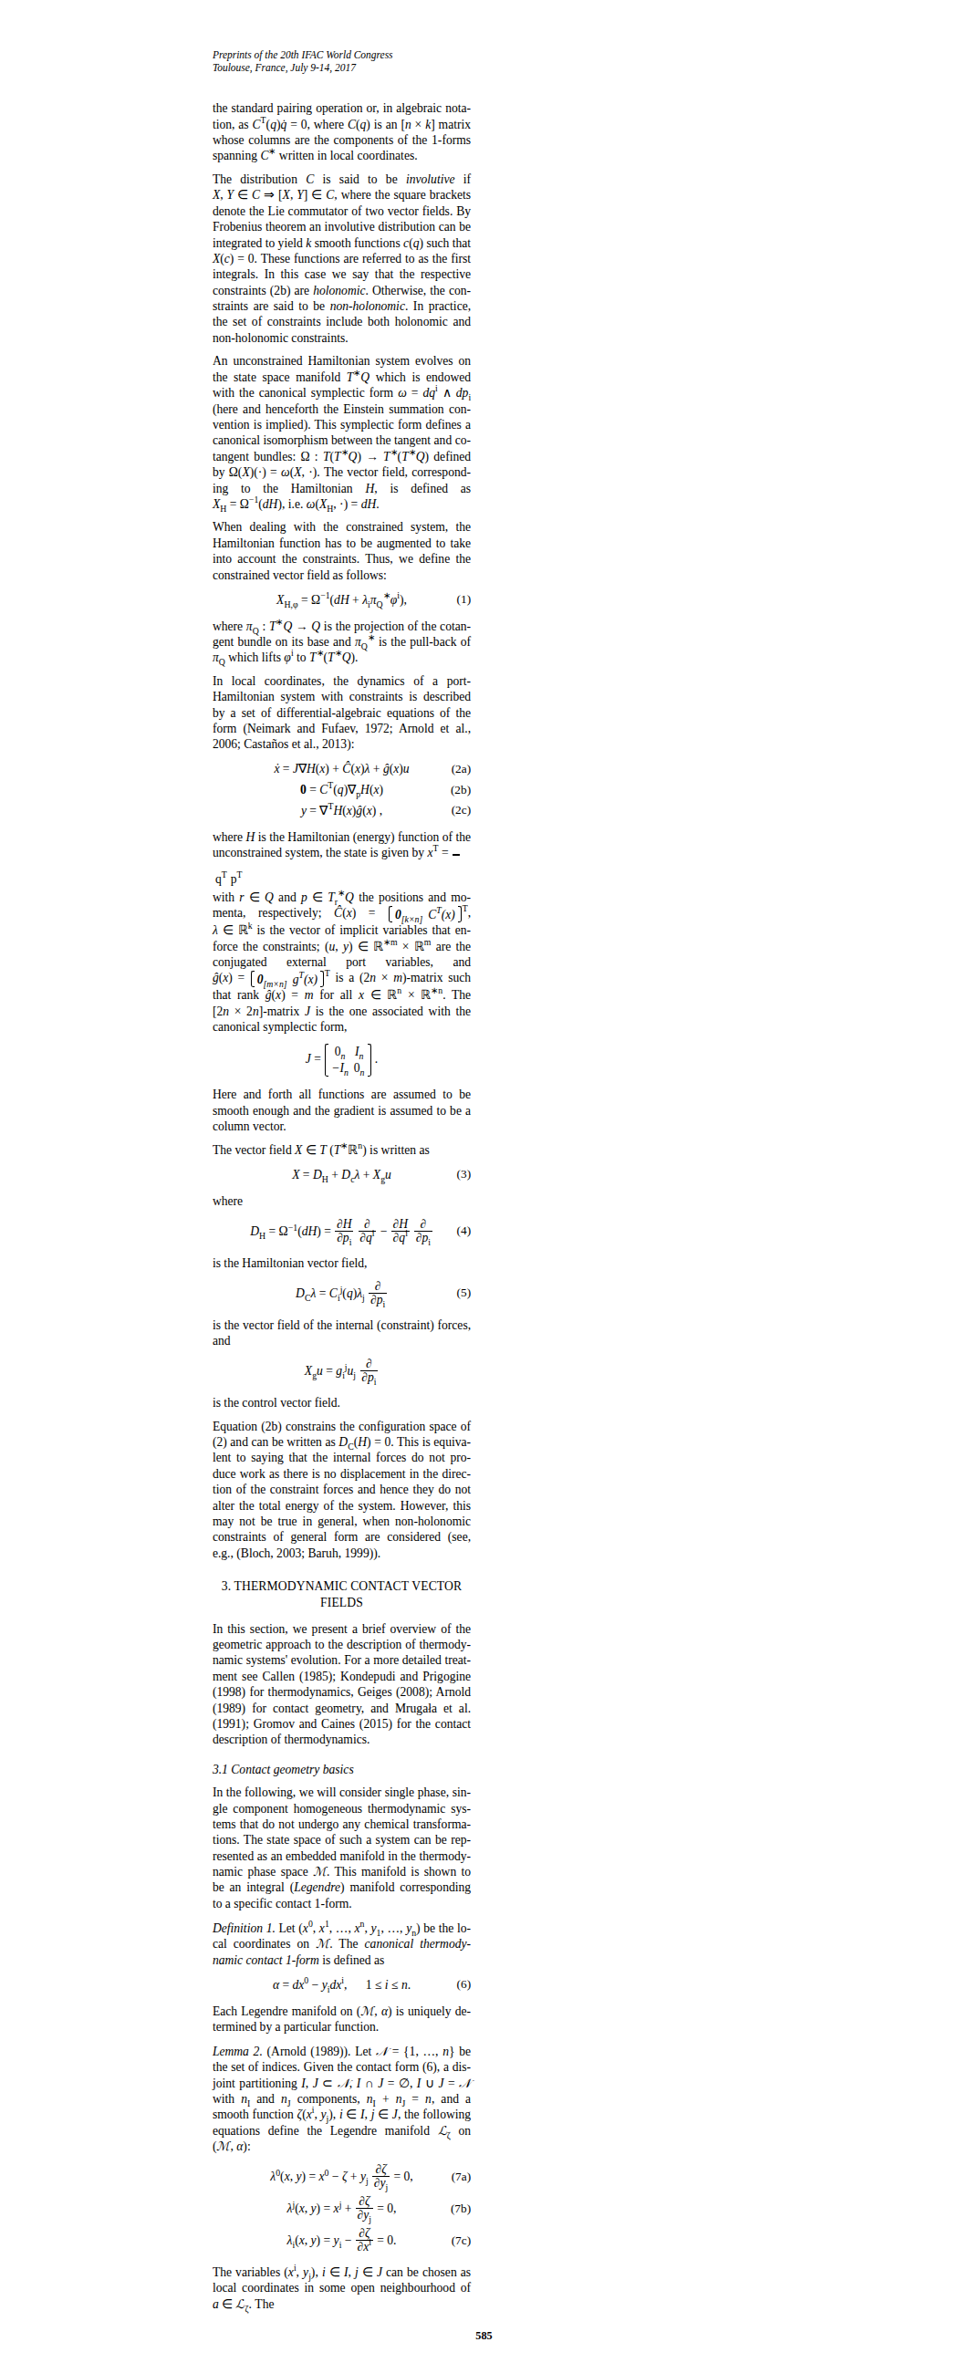Preprints of the 20th IFAC World Congress
Toulouse, France, July 9-14, 2017
the standard pairing operation or, in algebraic notation, as CT(q)q̇ = 0, where C(q) is an [n × k] matrix whose columns are the components of the 1-forms spanning C∗ written in local coordinates.
The distribution C is said to be involutive if X, Y ∈ C ⇒ [X, Y] ∈ C, where the square brackets denote the Lie commutator of two vector fields. By Frobenius theorem an involutive distribution can be integrated to yield k smooth functions c(q) such that X(c) = 0. These functions are referred to as the first integrals. In this case we say that the respective constraints (2b) are holonomic. Otherwise, the constraints are said to be non-holonomic. In practice, the set of constraints include both holonomic and non-holonomic constraints.
An unconstrained Hamiltonian system evolves on the state space manifold T∗Q which is endowed with the canonical symplectic form ω = dqi ∧ dpi (here and henceforth the Einstein summation convention is implied). This symplectic form defines a canonical isomorphism between the tangent and cotangent bundles: Ω : T(T∗Q) → T∗(T∗Q) defined by Ω(X)(·) = ω(X, ·). The vector field, corresponding to the Hamiltonian H, is defined as XH = Ω−1(dH), i.e. ω(XH, ·) = dH.
When dealing with the constrained system, the Hamiltonian function has to be augmented to take into account the constraints. Thus, we define the constrained vector field as follows:
XH,φ = Ω−1(dH + λiπQ∗φi), (1)
where πQ : T∗Q → Q is the projection of the cotangent bundle on its base and πQ∗ is the pull-back of πQ which lifts φi to T∗(T∗Q).
In local coordinates, the dynamics of a port-Hamiltonian system with constraints is described by a set of differential-algebraic equations of the form (Neimark and Fufaev, 1972; Arnold et al., 2006; Castaños et al., 2013):
ẋ = J∇H(x) + Ĉ(x)λ + ĝ(x)u (2a)
0 = CT(q)∇pH(x) (2b)
y = ∇TH(x)ĝ(x) , (2c)
where H is the Hamiltonian (energy) function of the unconstrained system, the state is given by xT =
| q T | p T |
with r ∈ Q and p ∈ Tr∗Q the positions and momenta, respectively; Ĉ(x) =
| 0 [k×n] | C T (x) |
T, λ ∈ ℝk is the vector of implicit variables that enforce the constraints; (u, y) ∈ ℝ∗m × ℝm are the conjugated external port variables, and ĝ(x) =
| 0 [m×n] | g T (x) |
T is a (2n × m)-matrix such that rank ĝ(x) = m for all x ∈ ℝn × ℝ∗n. The [2n × 2n]-matrix J is the one associated with the canonical symplectic form,
J =
| 0 n | I n |
| −I n | 0 n |
.
Here and forth all functions are assumed to be smooth enough and the gradient is assumed to be a column vector.
The vector field X ∈ T (T∗ℝn) is written as
X = DH + Dcλ + Xgu (3)
where
DH = Ω−1(dH) = ∂H∂pi ∂∂qi − ∂H∂qi ∂∂pi (4)
is the Hamiltonian vector field,
DCλ = Cij(q)λj ∂∂pi (5)
is the vector field of the internal (constraint) forces, and
Xgu = gijuj ∂∂pi
is the control vector field.
Equation (2b) constrains the configuration space of (2) and can be written as DC(H) = 0. This is equivalent to saying that the internal forces do not produce work as there is no displacement in the direction of the constraint forces and hence they do not alter the total energy of the system. However, this may not be true in general, when non-holonomic constraints of general form are considered (see, e.g., (Bloch, 2003; Baruh, 1999)).
3. Thermodynamic contact vector fields
In this section, we present a brief overview of the geometric approach to the description of thermodynamic systems' evolution. For a more detailed treatment see Callen (1985); Kondepudi and Prigogine (1998) for thermodynamics, Geiges (2008); Arnold (1989) for contact geometry, and Mrugała et al. (1991); Gromov and Caines (2015) for the contact description of thermodynamics.
3.1 Contact geometry basics
In the following, we will consider single phase, single component homogeneous thermodynamic systems that do not undergo any chemical transformations. The state space of such a system can be represented as an embedded manifold in the thermodynamic phase space ℳ. This manifold is shown to be an integral (Legendre) manifold corresponding to a specific contact 1-form.
Definition 1. Let (x0, x1, …, xn, y1, …, yn) be the local coordinates on ℳ. The canonical thermodynamic contact 1-form is defined as
α = dx0 − yidxi, 1 ≤ i ≤ n. (6)
Each Legendre manifold on (ℳ, α) is uniquely determined by a particular function.
Lemma 2. (Arnold (1989)). Let 𝒩 = {1, …, n} be the set of indices. Given the contact form (6), a disjoint partitioning I, J ⊂ 𝒩, I ∩ J = ∅, I ∪ J = 𝒩 with nI and nJ components, nI + nJ = n, and a smooth function ζ(xi, yj), i ∈ I, j ∈ J, the following equations define the Legendre manifold ℒζ on (ℳ, α):
λ0(x, y) = x0 − ζ + yj ∂ζ∂yj = 0, (7a)
λj(x, y) = xj + ∂ζ∂yj = 0, (7b)
λi(x, y) = yi − ∂ζ∂xi = 0. (7c)
The variables (xi, yj), i ∈ I, j ∈ J can be chosen as local coordinates in some open neighbourhood of a ∈ ℒζ. The
585